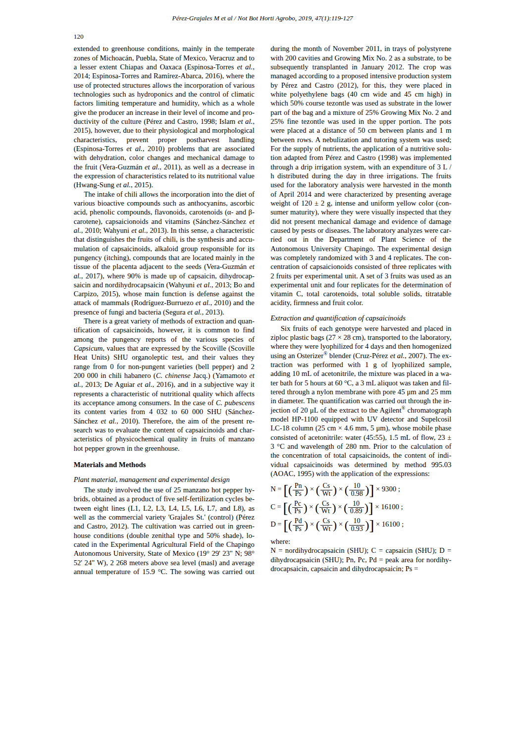Pérez-Grajales M et al / Not Bot Horti Agrobo, 2019, 47(1):119-127
120
extended to greenhouse conditions, mainly in the temperate zones of Michoacán, Puebla, State of Mexico, Veracruz and to a lesser extent Chiapas and Oaxaca (Espinosa-Torres et al., 2014; Espinosa-Torres and Ramírez-Abarca, 2016), where the use of protected structures allows the incorporation of various technologies such as hydroponics and the control of climatic factors limiting temperature and humidity, which as a whole give the producer an increase in their level of income and productivity of the culture (Pérez and Castro, 1998; Islam et al., 2015), however, due to their physiological and morphological characteristics, prevent proper postharvest handling (Espinosa-Torres et al., 2010) problems that are associated with dehydration, color changes and mechanical damage to the fruit (Vera-Guzmán et al., 2011), as well as a decrease in the expression of characteristics related to its nutritional value (Hwang-Sung et al., 2015).
The intake of chili allows the incorporation into the diet of various bioactive compounds such as anthocyanins, ascorbic acid, phenolic compounds, flavonoids, carotenoids (α- and β-carotene), capsaicionoids and vitamins (Sánchez-Sánchez et al., 2010; Wahyuni et al., 2013). In this sense, a characteristic that distinguishes the fruits of chili, is the synthesis and accumulation of capsaicinoids, alkaloid group responsible for its pungency (itching), compounds that are located mainly in the tissue of the placenta adjacent to the seeds (Vera-Guzmán et al., 2017), where 90% is made up of capsaicin, dihydrocapsaicin and nordihydrocapsaicin (Wahyuni et al., 2013; Bo and Carpizo, 2015), whose main function is defense against the attack of mammals (Rodríguez-Burruezo et al., 2010) and the presence of fungi and bacteria (Segura et al., 2013).
There is a great variety of methods of extraction and quantification of capsaicinoids, however, it is common to find among the pungency reports of the various species of Capsicum, values that are expressed by the Scoville (Scoville Heat Units) SHU organoleptic test, and their values they range from 0 for non-pungent varieties (bell pepper) and 2 200 000 in chili habanero (C. chinense Jacq.) (Yamamoto et al., 2013; De Aguiar et al., 2016), and in a subjective way it represents a characteristic of nutritional quality which affects its acceptance among consumers. In the case of C. pubescens its content varies from 4 032 to 60 000 SHU (Sánchez-Sánchez et al., 2010). Therefore, the aim of the present research was to evaluate the content of capsaicinoids and characteristics of physicochemical quality in fruits of manzano hot pepper grown in the greenhouse.
Materials and Methods
Plant material, management and experimental design
The study involved the use of 25 manzano hot pepper hybrids, obtained as a product of five self-fertilization cycles between eight lines (L1, L2, L3, L4, L5, L6, L7, and L8), as well as the commercial variety 'Grajales St.' (control) (Pérez and Castro, 2012). The cultivation was carried out in greenhouse conditions (double zenithal type and 50% shade), located in the Experimental Agricultural Field of the Chapingo Autonomous University, State of Mexico (19° 29' 23" N; 98° 52' 24" W), 2 268 meters above sea level (masl) and average annual temperature of 15.9 °C. The sowing was carried out during the month of November 2011, in trays of polystyrene with 200 cavities and Growing Mix No. 2 as a substrate, to be subsequently transplanted in January 2012. The crop was managed according to a proposed intensive production system by Pérez and Castro (2012), for this, they were placed in white polyethylene bags (40 cm wide and 45 cm high) in which 50% course tezontle was used as substrate in the lower part of the bag and a mixture of 25% Growing Mix No. 2 and 25% fine tezontle was used in the upper portion. The pots were placed at a distance of 50 cm between plants and 1 m between rows. A nebulization and tutoring system was used; For the supply of nutrients, the application of a nutritive solution adapted from Pérez and Castro (1998) was implemented through a drip irrigation system, with an expenditure of 3 L / h distributed during the day in three irrigations. The fruits used for the laboratory analysis were harvested in the month of April 2014 and were characterized by presenting average weight of 120 ± 2 g, intense and uniform yellow color (consumer maturity), where they were visually inspected that they did not present mechanical damage and evidence of damage caused by pests or diseases. The laboratory analyzes were carried out in the Department of Plant Science of the Autonomous University Chapingo. The experimental design was completely randomized with 3 and 4 replicates. The concentration of capsaicionoids consisted of three replicates with 2 fruits per experimental unit. A set of 3 fruits was used as an experimental unit and four replicates for the determination of vitamin C, total carotenoids, total soluble solids, titratable acidity, firmness and fruit color.
Extraction and quantification of capsaicinoids
Six fruits of each genotype were harvested and placed in ziploc plastic bags (27 × 28 cm), transported to the laboratory, where they were lyophilized for 4 days and then homogenized using an Osterizer® blender (Cruz-Pérez et al., 2007). The extraction was performed with 1 g of lyophilized sample, adding 10 mL of acetonitrile, the mixture was placed in a water bath for 5 hours at 60 °C, a 3 mL aliquot was taken and filtered through a nylon membrane with pore 45 μm and 25 mm in diameter. The quantification was carried out through the injection of 20 μL of the extract to the Agilent® chromatograph model HP-1100 equipped with UV detector and Supelcosil LC-18 column (25 cm × 4.6 mm, 5 μm), whose mobile phase consisted of acetonitrile: water (45:55), 1.5 mL of flow, 23 ± 3 °C and wavelength of 280 nm. Prior to the calculation of the concentration of total capsaicinoids, the content of individual capsaicinoids was determined by method 995.03 (AOAC, 1995) with the application of the expressions:
N = [(Pn Ps) × (Cs Wt) × (100.98)] × 9300 ;
C = [(Pc Ps) × (Cs Wt) × (100.89)] × 16100 ;
D = [(Pd Ps) × (Cs Wt) × (100.93)] × 16100 ;
where:
N = nordihydrocapsaicin (SHU); C = capsaicin (SHU); D = dihydrocapsaicin (SHU); Pn, Pc, Pd = peak area for nordihydrocapsaicin, capsaicin and dihydrocapsaicin; Ps =